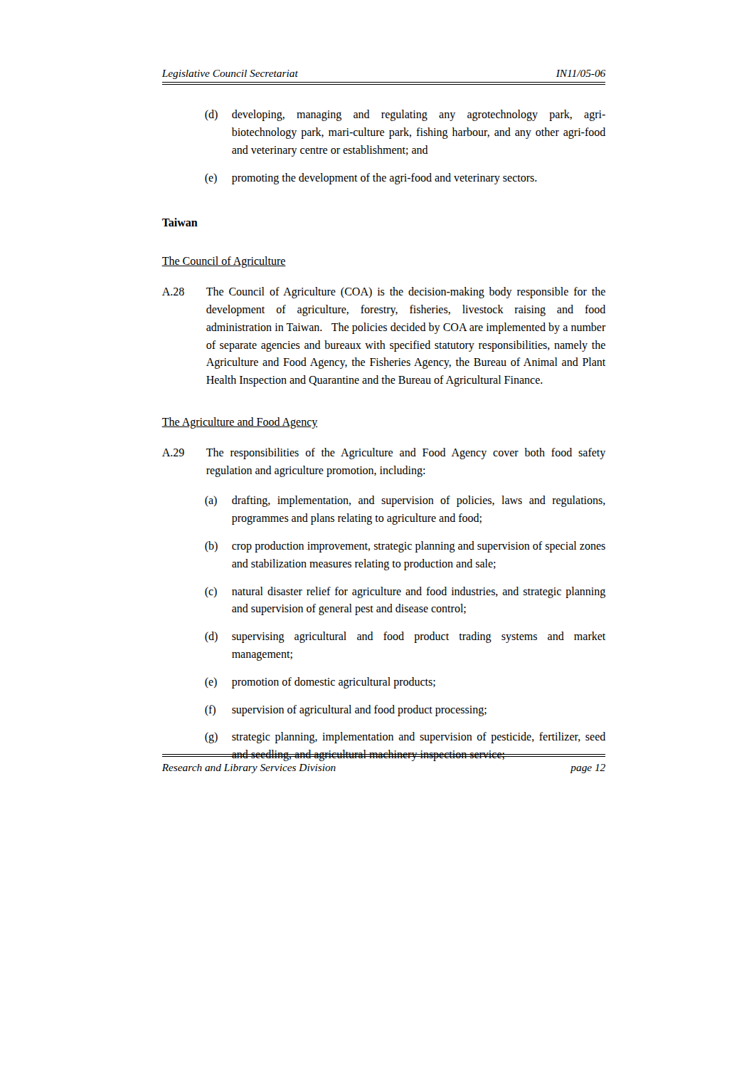Legislative Council Secretariat IN11/05-06
(d)
developing, managing and regulating any agrotechnology park, agri-biotechnology park, mari-culture park, fishing harbour, and any other agri-food and veterinary centre or establishment; and
(e)
promoting the development of the agri-food and veterinary sectors.
Taiwan
The Council of Agriculture
A.28
The Council of Agriculture (COA) is the decision-making body responsible for the development of agriculture, forestry, fisheries, livestock raising and food administration in Taiwan. The policies decided by COA are implemented by a number of separate agencies and bureaux with specified statutory responsibilities, namely the Agriculture and Food Agency, the Fisheries Agency, the Bureau of Animal and Plant Health Inspection and Quarantine and the Bureau of Agricultural Finance.
The Agriculture and Food Agency
A.29
The responsibilities of the Agriculture and Food Agency cover both food safety regulation and agriculture promotion, including:
(a)
drafting, implementation, and supervision of policies, laws and regulations, programmes and plans relating to agriculture and food;
(b)
crop production improvement, strategic planning and supervision of special zones and stabilization measures relating to production and sale;
(c)
natural disaster relief for agriculture and food industries, and strategic planning and supervision of general pest and disease control;
(d)
supervising agricultural and food product trading systems and market management;
(e)
promotion of domestic agricultural products;
(f)
supervision of agricultural and food product processing;
(g)
strategic planning, implementation and supervision of pesticide, fertilizer, seed and seedling, and agricultural machinery inspection service;
Research and Library Services Division page 12